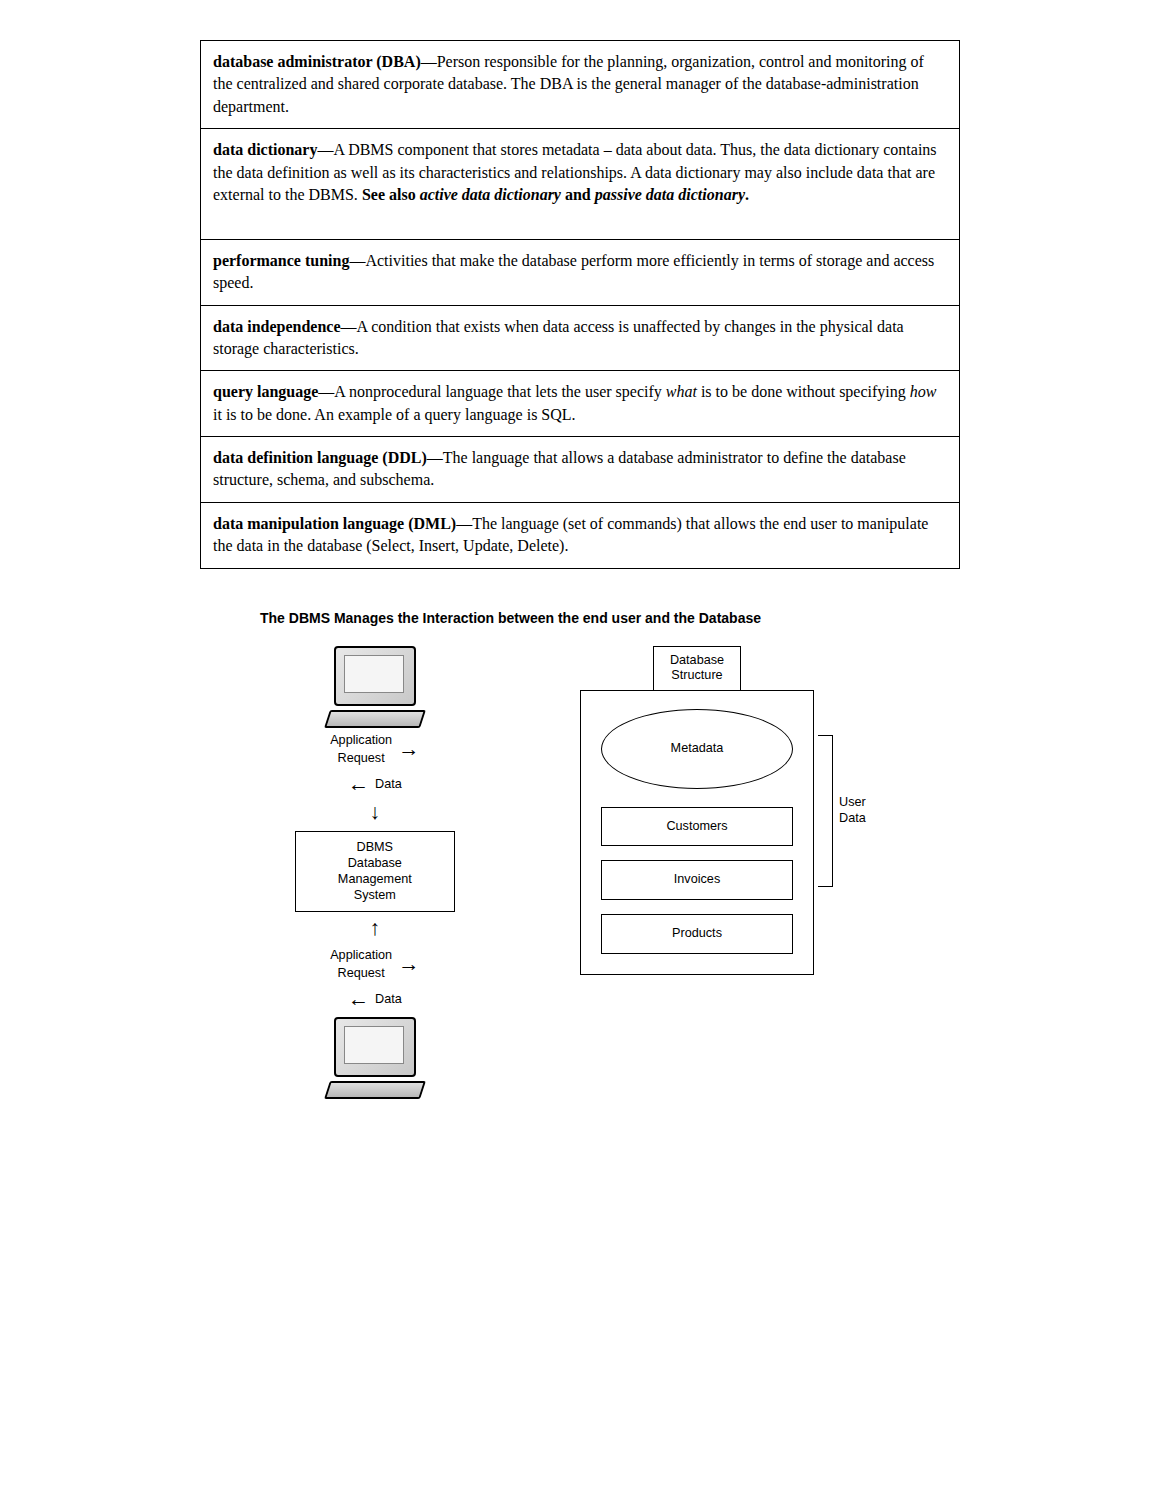| database administrator (DBA) —Person responsible for the planning, organization, control and monitoring of the centralized and shared corporate database. The DBA is the general manager of the database-administration department. |
| data dictionary —A DBMS component that stores metadata – data about data. Thus, the data dictionary contains the data definition as well as its characteristics and relationships. A data dictionary may also include data that are external to the DBMS. See also active data dictionary and passive data dictionary . |
| performance tuning —Activities that make the database perform more efficiently in terms of storage and access speed. |
| data independence —A condition that exists when data access is unaffected by changes in the physical data storage characteristics. |
| query language —A nonprocedural language that lets the user specify what is to be done without specifying how it is to be done. An example of a query language is SQL. |
| data definition language (DDL) —The language that allows a database administrator to define the database structure, schema, and subschema. |
| data manipulation language (DML) —The language (set of commands) that allows the end user to manipulate the data in the database (Select, Insert, Update, Delete). |
The DBMS Manages the Interaction between the end user and the Database
Application
Request
Data
DBMS
Database
Management
System
Application
Request
Data
Database
Structure
Metadata
Customers
Invoices
Products
User
Data